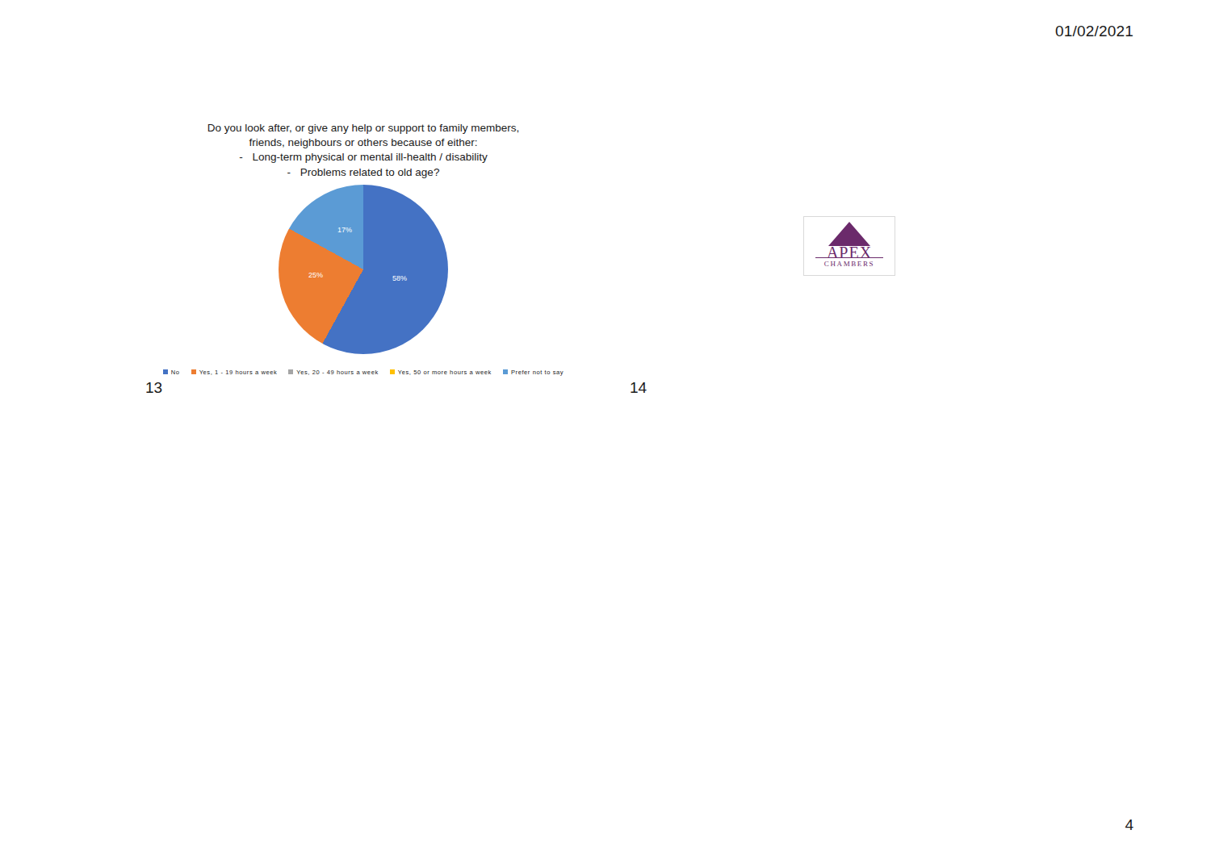01/02/2021
Do you look after, or give any help or support to family members, friends, neighbours or others because of either: -Long-term physical or mental ill-health / disability -Problems related to old age?
58% 25% 17%
No Yes, 1 - 19 hours a week Yes, 20 - 49 hours a week Yes, 50 or more hours a week Prefer not to say
13
APEX
CHAMBERS
14
4